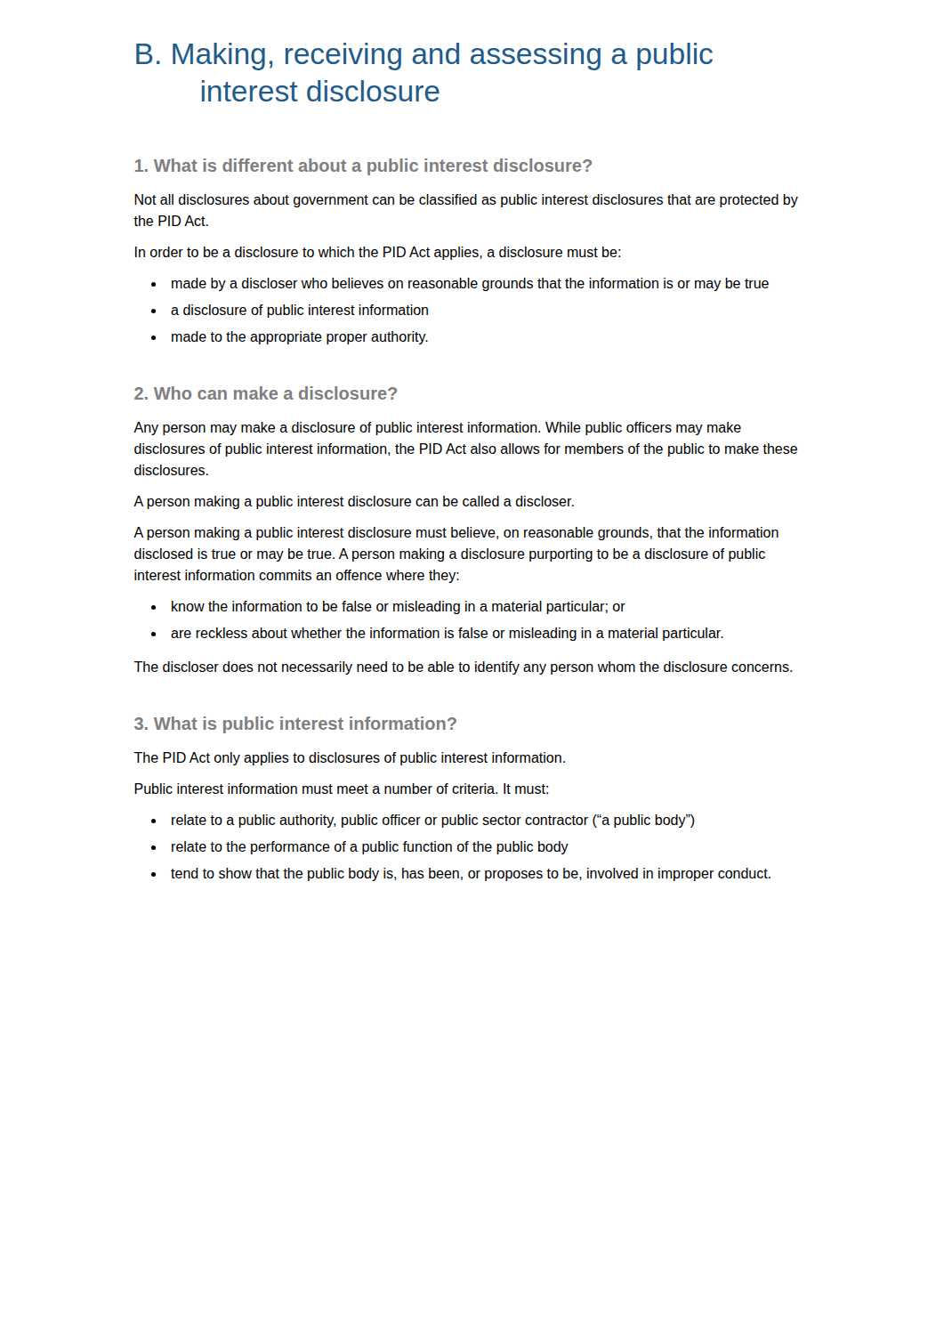B. Making, receiving and assessing a public interest disclosure
1. What is different about a public interest disclosure?
Not all disclosures about government can be classified as public interest disclosures that are protected by the PID Act.
In order to be a disclosure to which the PID Act applies, a disclosure must be:
made by a discloser who believes on reasonable grounds that the information is or may be true
a disclosure of public interest information
made to the appropriate proper authority.
2. Who can make a disclosure?
Any person may make a disclosure of public interest information. While public officers may make disclosures of public interest information, the PID Act also allows for members of the public to make these disclosures.
A person making a public interest disclosure can be called a discloser.
A person making a public interest disclosure must believe, on reasonable grounds, that the information disclosed is true or may be true. A person making a disclosure purporting to be a disclosure of public interest information commits an offence where they:
know the information to be false or misleading in a material particular; or
are reckless about whether the information is false or misleading in a material particular.
The discloser does not necessarily need to be able to identify any person whom the disclosure concerns.
3. What is public interest information?
The PID Act only applies to disclosures of public interest information.
Public interest information must meet a number of criteria. It must:
relate to a public authority, public officer or public sector contractor (“a public body”)
relate to the performance of a public function of the public body
tend to show that the public body is, has been, or proposes to be, involved in improper conduct.